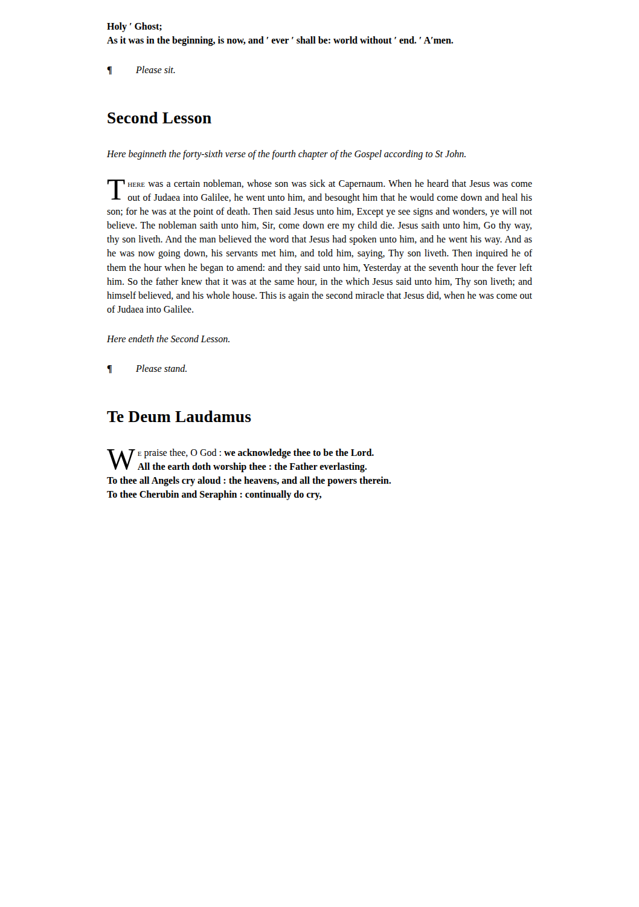Holy ′ Ghost;
As it was in the beginning, is now, and ′ ever ′ shall be: world without ′ end. ′ A′men.
¶Please sit.
Second Lesson
Here beginneth the forty-sixth verse of the fourth chapter of the Gospel according to St John.
There was a certain nobleman, whose son was sick at Capernaum. When he heard that Jesus was come out of Judaea into Galilee, he went unto him, and besought him that he would come down and heal his son; for he was at the point of death. Then said Jesus unto him, Except ye see signs and wonders, ye will not believe. The nobleman saith unto him, Sir, come down ere my child die. Jesus saith unto him, Go thy way, thy son liveth. And the man believed the word that Jesus had spoken unto him, and he went his way. And as he was now going down, his servants met him, and told him, saying, Thy son liveth. Then inquired he of them the hour when he began to amend: and they said unto him, Yesterday at the seventh hour the fever left him. So the father knew that it was at the same hour, in the which Jesus said unto him, Thy son liveth; and himself believed, and his whole house. This is again the second miracle that Jesus did, when he was come out of Judaea into Galilee.
Here endeth the Second Lesson.
¶Please stand.
Te Deum Laudamus
We praise thee, O God : we acknowledge thee to be the Lord.
All the earth doth worship thee : the Father everlasting.
To thee all Angels cry aloud : the heavens, and all the powers therein.
To thee Cherubin and Seraphin : continually do cry,